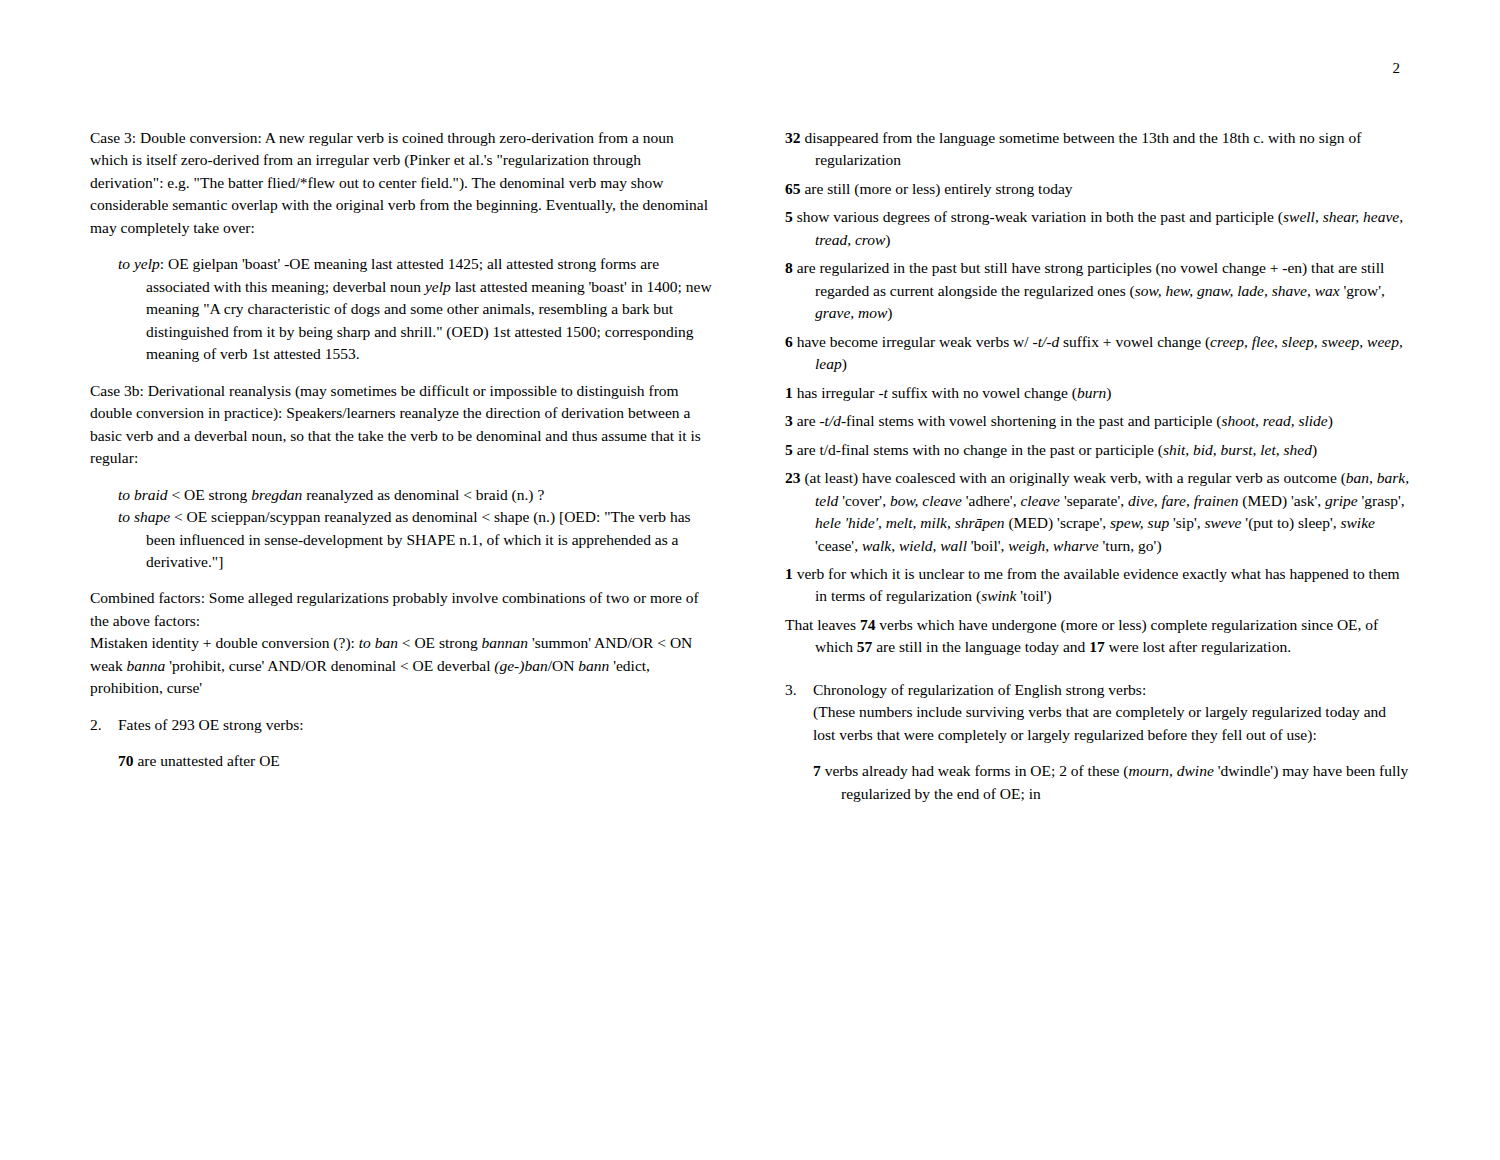2
Case 3: Double conversion: A new regular verb is coined through zero-derivation from a noun which is itself zero-derived from an irregular verb (Pinker et al.'s "regularization through derivation": e.g. "The batter flied/*flew out to center field."). The denominal verb may show considerable semantic overlap with the original verb from the beginning. Eventually, the denominal may completely take over:
to yelp: OE gielpan 'boast' -OE meaning last attested 1425; all attested strong forms are associated with this meaning; deverbal noun yelp last attested meaning 'boast' in 1400; new meaning "A cry characteristic of dogs and some other animals, resembling a bark but distinguished from it by being sharp and shrill." (OED) 1st attested 1500; corresponding meaning of verb 1st attested 1553.
Case 3b: Derivational reanalysis (may sometimes be difficult or impossible to distinguish from double conversion in practice): Speakers/learners reanalyze the direction of derivation between a basic verb and a deverbal noun, so that the take the verb to be denominal and thus assume that it is regular:
to braid < OE strong bregdan reanalyzed as denominal < braid (n.) ?
to shape < OE scieppan/scyppan reanalyzed as denominal < shape (n.) [OED: "The verb has been influenced in sense-development by SHAPE n.1, of which it is apprehended as a derivative."]
Combined factors: Some alleged regularizations probably involve combinations of two or more of the above factors:
Mistaken identity + double conversion (?): to ban < OE strong bannan 'summon' AND/OR < ON weak banna 'prohibit, curse' AND/OR denominal < OE deverbal (ge-)ban/ON bann 'edict, prohibition, curse'
2. Fates of 293 OE strong verbs:
70 are unattested after OE
32 disappeared from the language sometime between the 13th and the 18th c. with no sign of regularization
65 are still (more or less) entirely strong today
5 show various degrees of strong-weak variation in both the past and participle (swell, shear, heave, tread, crow)
8 are regularized in the past but still have strong participles (no vowel change + -en) that are still regarded as current alongside the regularized ones (sow, hew, gnaw, lade, shave, wax 'grow', grave, mow)
6 have become irregular weak verbs w/ -t/-d suffix + vowel change (creep, flee, sleep, sweep, weep, leap)
1 has irregular -t suffix with no vowel change (burn)
3 are -t/d-final stems with vowel shortening in the past and participle (shoot, read, slide)
5 are t/d-final stems with no change in the past or participle (shit, bid, burst, let, shed)
23 (at least) have coalesced with an originally weak verb, with a regular verb as outcome (ban, bark, teld 'cover', bow, cleave 'adhere', cleave 'separate', dive, fare, frainen (MED) 'ask', gripe 'grasp', hele 'hide', melt, milk, shrāpen (MED) 'scrape', spew, sup 'sip', sweve '(put to) sleep', swike 'cease', walk, wield, wall 'boil', weigh, wharve 'turn, go')
1 verb for which it is unclear to me from the available evidence exactly what has happened to them in terms of regularization (swink 'toil')
That leaves 74 verbs which have undergone (more or less) complete regularization since OE, of which 57 are still in the language today and 17 were lost after regularization.
3. Chronology of regularization of English strong verbs:
(These numbers include surviving verbs that are completely or largely regularized today and lost verbs that were completely or largely regularized before they fell out of use):
7 verbs already had weak forms in OE; 2 of these (mourn, dwine 'dwindle') may have been fully regularized by the end of OE; in